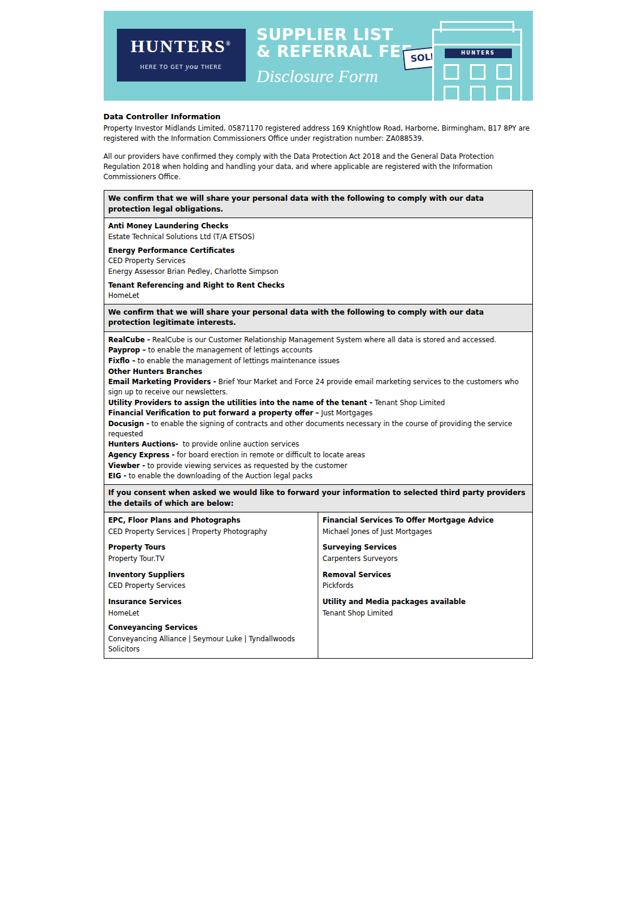HUNTERS®
HERE TO GET you THERE
SUPPLIER LIST
& REFERRAL FEE
Disclosure Form
SOLD LET
HUNTERS
Data Controller Information
Property Investor Midlands Limited, 05871170 registered address 169 Knightlow Road, Harborne, Birmingham, B17 8PY are registered with the Information Commissioners Office under registration number: ZA088539.
All our providers have confirmed they comply with the Data Protection Act 2018 and the General Data Protection Regulation 2018 when holding and handling your data, and where applicable are registered with the Information Commissioners Office.
| We confirm that we will share your personal data with the following to comply with our data protection legal obligations. |
| Anti Money Laundering Checks Estate Technical Solutions Ltd (T/A ETSOS) Energy Performance Certificates CED Property Services Energy Assessor Brian Pedley, Charlotte Simpson Tenant Referencing and Right to Rent Checks HomeLet |
| We confirm that we will share your personal data with the following to comply with our data protection legitimate interests. |
| RealCube - RealCube is our Customer Relationship Management System where all data is stored and accessed. Payprop – to enable the management of lettings accounts Fixflo – to enable the management of lettings maintenance issues Other Hunters Branches Email Marketing Providers - Brief Your Market and Force 24 provide email marketing services to the customers who sign up to receive our newsletters. Utility Providers to assign the utilities into the name of the tenant - Tenant Shop Limited Financial Verification to put forward a property offer – Just Mortgages Docusign - to enable the signing of contracts and other documents necessary in the course of providing the service requested Hunters Auctions- to provide online auction services Agency Express - for board erection in remote or difficult to locate areas Viewber - to provide viewing services as requested by the customer EIG - to enable the downloading of the Auction legal packs |
| If you consent when asked we would like to forward your information to selected third party providers the details of which are below: |
| EPC, Floor Plans and Photographs CED Property Services / Property Photography Property Tours Property Tour.TV Inventory Suppliers CED Property Services Insurance Services HomeLet Conveyancing Services Conveyancing Alliance / Seymour Luke / Tyndallwoods Solicitors | Financial Services To Offer Mortgage Advice Michael Jones of Just Mortgages Surveying Services Carpenters Surveyors Removal Services Pickfords Utility and Media packages available Tenant Shop Limited |